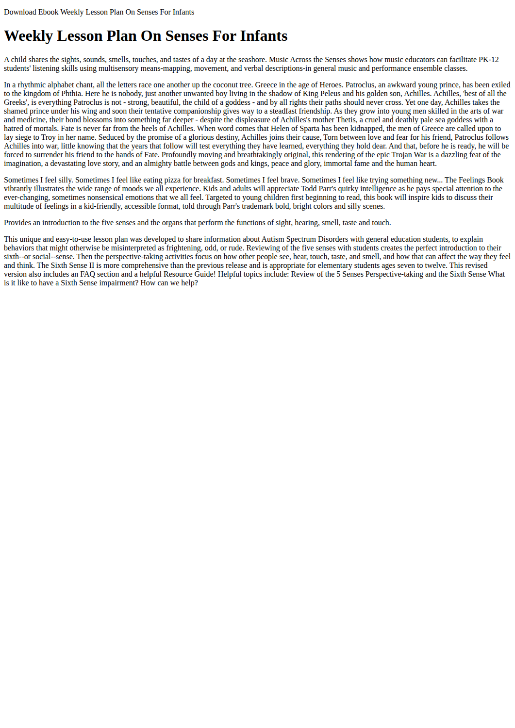Download Ebook Weekly Lesson Plan On Senses For Infants
Weekly Lesson Plan On Senses For Infants
A child shares the sights, sounds, smells, touches, and tastes of a day at the seashore. Music Across the Senses shows how music educators can facilitate PK-12 students' listening skills using multisensory means-mapping, movement, and verbal descriptions-in general music and performance ensemble classes.
In a rhythmic alphabet chant, all the letters race one another up the coconut tree. Greece in the age of Heroes. Patroclus, an awkward young prince, has been exiled to the kingdom of Phthia. Here he is nobody, just another unwanted boy living in the shadow of King Peleus and his golden son, Achilles. Achilles, 'best of all the Greeks', is everything Patroclus is not - strong, beautiful, the child of a goddess - and by all rights their paths should never cross. Yet one day, Achilles takes the shamed prince under his wing and soon their tentative companionship gives way to a steadfast friendship. As they grow into young men skilled in the arts of war and medicine, their bond blossoms into something far deeper - despite the displeasure of Achilles's mother Thetis, a cruel and deathly pale sea goddess with a hatred of mortals. Fate is never far from the heels of Achilles. When word comes that Helen of Sparta has been kidnapped, the men of Greece are called upon to lay siege to Troy in her name. Seduced by the promise of a glorious destiny, Achilles joins their cause, Torn between love and fear for his friend, Patroclus follows Achilles into war, little knowing that the years that follow will test everything they have learned, everything they hold dear. And that, before he is ready, he will be forced to surrender his friend to the hands of Fate. Profoundly moving and breathtakingly original, this rendering of the epic Trojan War is a dazzling feat of the imagination, a devastating love story, and an almighty battle between gods and kings, peace and glory, immortal fame and the human heart.
Sometimes I feel silly. Sometimes I feel like eating pizza for breakfast. Sometimes I feel brave. Sometimes I feel like trying something new... The Feelings Book vibrantly illustrates the wide range of moods we all experience. Kids and adults will appreciate Todd Parr's quirky intelligence as he pays special attention to the ever-changing, sometimes nonsensical emotions that we all feel. Targeted to young children first beginning to read, this book will inspire kids to discuss their multitude of feelings in a kid-friendly, accessible format, told through Parr's trademark bold, bright colors and silly scenes.
Provides an introduction to the five senses and the organs that perform the functions of sight, hearing, smell, taste and touch.
This unique and easy-to-use lesson plan was developed to share information about Autism Spectrum Disorders with general education students, to explain behaviors that might otherwise be misinterpreted as frightening, odd, or rude. Reviewing of the five senses with students creates the perfect introduction to their sixth--or social--sense. Then the perspective-taking activities focus on how other people see, hear, touch, taste, and smell, and how that can affect the way they feel and think. The Sixth Sense II is more comprehensive than the previous release and is appropriate for elementary students ages seven to twelve. This revised version also includes an FAQ section and a helpful Resource Guide! Helpful topics include: Review of the 5 Senses Perspective-taking and the Sixth Sense What is it like to have a Sixth Sense impairment? How can we help?